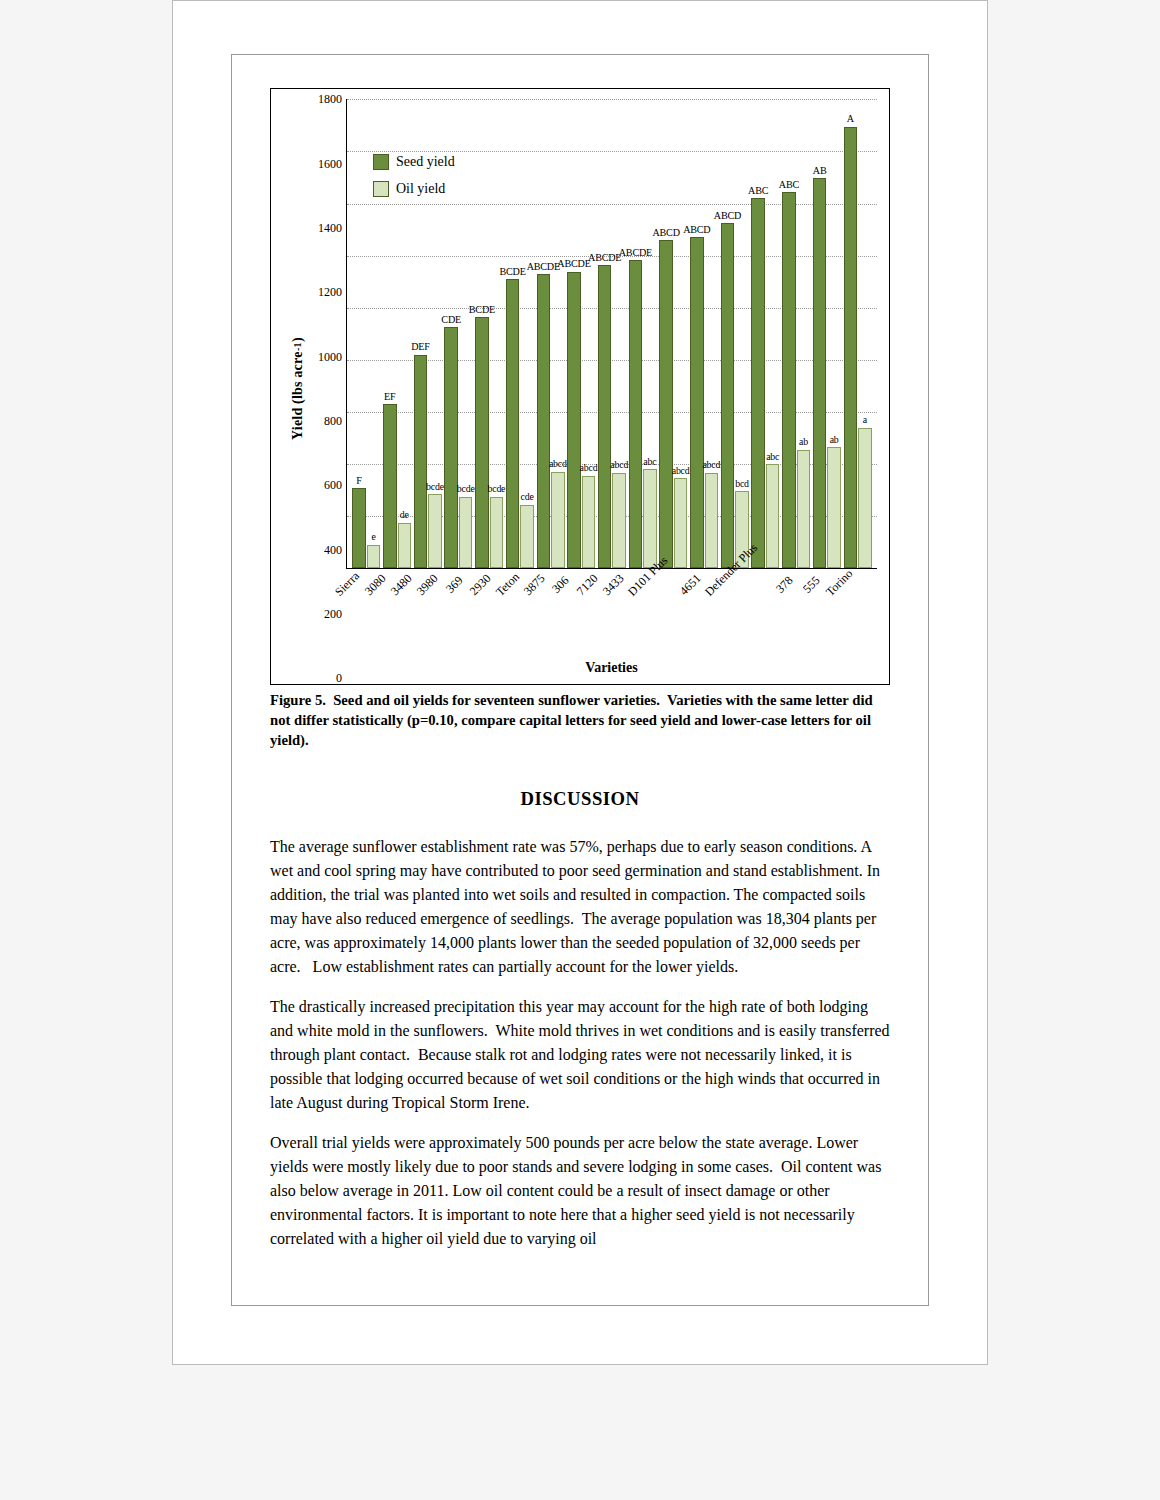Yield (lbs acre-1)
1800 1600 1400 1200 1000 800 600 400 200 0
Seed yield
Oil yield
F
e
EF
de
DEF
bcde
CDE
bcde
BCDE
bcde
BCDE
cde
ABCDE
abcd
ABCDE
abcd
ABCDE
abcd
ABCDE
abc
ABCD
abcd
ABCD
abcd
ABCD
bcd
ABC
abc
ABC
ab
AB
ab
A
a
Sierra
3080
3480
3980
369
2930
Teton
3875
306
7120
3433
D101 Plus
4651
Defender Plus
378
555
Torino
Varieties
Figure 5. Seed and oil yields for seventeen sunflower varieties. Varieties with the same letter did not differ statistically (p=0.10, compare capital letters for seed yield and lower-case letters for oil yield).
DISCUSSION
The average sunflower establishment rate was 57%, perhaps due to early season conditions. A wet and cool spring may have contributed to poor seed germination and stand establishment. In addition, the trial was planted into wet soils and resulted in compaction. The compacted soils may have also reduced emergence of seedlings. The average population was 18,304 plants per acre, was approximately 14,000 plants lower than the seeded population of 32,000 seeds per acre. Low establishment rates can partially account for the lower yields.
The drastically increased precipitation this year may account for the high rate of both lodging and white mold in the sunflowers. White mold thrives in wet conditions and is easily transferred through plant contact. Because stalk rot and lodging rates were not necessarily linked, it is possible that lodging occurred because of wet soil conditions or the high winds that occurred in late August during Tropical Storm Irene.
Overall trial yields were approximately 500 pounds per acre below the state average. Lower yields were mostly likely due to poor stands and severe lodging in some cases. Oil content was also below average in 2011. Low oil content could be a result of insect damage or other environmental factors. It is important to note here that a higher seed yield is not necessarily correlated with a higher oil yield due to varying oil